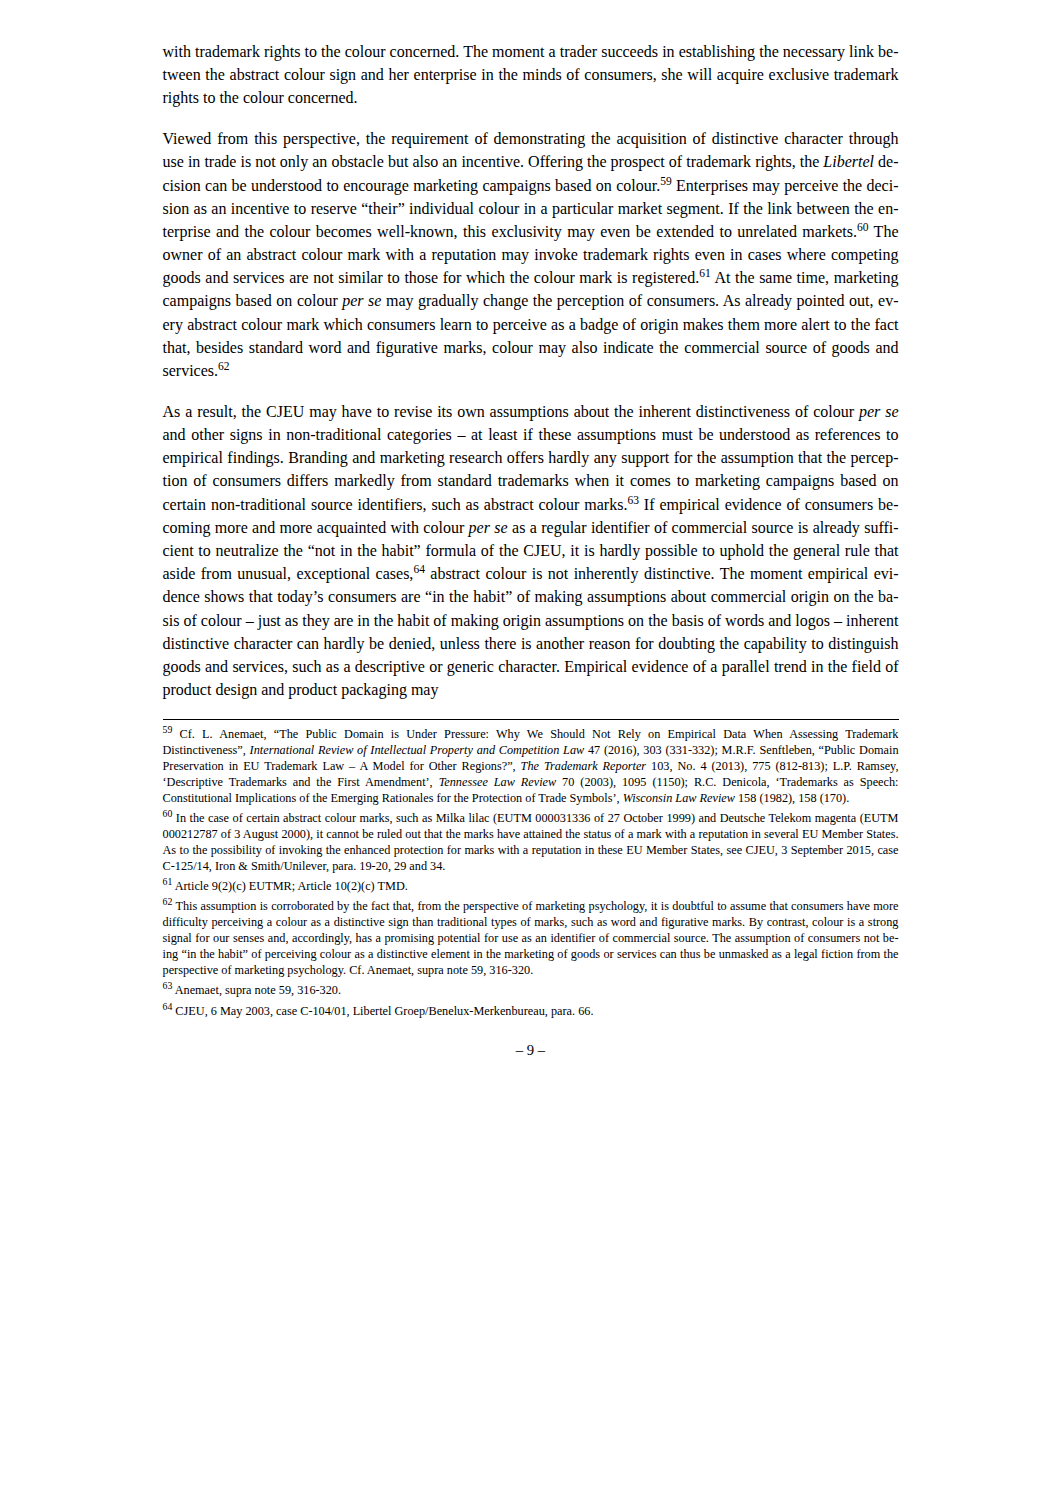with trademark rights to the colour concerned. The moment a trader succeeds in establishing the necessary link between the abstract colour sign and her enterprise in the minds of consumers, she will acquire exclusive trademark rights to the colour concerned.
Viewed from this perspective, the requirement of demonstrating the acquisition of distinctive character through use in trade is not only an obstacle but also an incentive. Offering the prospect of trademark rights, the Libertel decision can be understood to encourage marketing campaigns based on colour.59 Enterprises may perceive the decision as an incentive to reserve “their” individual colour in a particular market segment. If the link between the enterprise and the colour becomes well-known, this exclusivity may even be extended to unrelated markets.60 The owner of an abstract colour mark with a reputation may invoke trademark rights even in cases where competing goods and services are not similar to those for which the colour mark is registered.61 At the same time, marketing campaigns based on colour per se may gradually change the perception of consumers. As already pointed out, every abstract colour mark which consumers learn to perceive as a badge of origin makes them more alert to the fact that, besides standard word and figurative marks, colour may also indicate the commercial source of goods and services.62
As a result, the CJEU may have to revise its own assumptions about the inherent distinctiveness of colour per se and other signs in non-traditional categories – at least if these assumptions must be understood as references to empirical findings. Branding and marketing research offers hardly any support for the assumption that the perception of consumers differs markedly from standard trademarks when it comes to marketing campaigns based on certain non-traditional source identifiers, such as abstract colour marks.63 If empirical evidence of consumers becoming more and more acquainted with colour per se as a regular identifier of commercial source is already sufficient to neutralize the “not in the habit” formula of the CJEU, it is hardly possible to uphold the general rule that aside from unusual, exceptional cases,64 abstract colour is not inherently distinctive. The moment empirical evidence shows that today’s consumers are “in the habit” of making assumptions about commercial origin on the basis of colour – just as they are in the habit of making origin assumptions on the basis of words and logos – inherent distinctive character can hardly be denied, unless there is another reason for doubting the capability to distinguish goods and services, such as a descriptive or generic character. Empirical evidence of a parallel trend in the field of product design and product packaging may
59 Cf. L. Anemaet, “The Public Domain is Under Pressure: Why We Should Not Rely on Empirical Data When Assessing Trademark Distinctiveness”, International Review of Intellectual Property and Competition Law 47 (2016), 303 (331-332); M.R.F. Senftleben, “Public Domain Preservation in EU Trademark Law – A Model for Other Regions?”, The Trademark Reporter 103, No. 4 (2013), 775 (812-813); L.P. Ramsey, ‘Descriptive Trademarks and the First Amendment’, Tennessee Law Review 70 (2003), 1095 (1150); R.C. Denicola, ‘Trademarks as Speech: Constitutional Implications of the Emerging Rationales for the Protection of Trade Symbols’, Wisconsin Law Review 158 (1982), 158 (170).
60 In the case of certain abstract colour marks, such as Milka lilac (EUTM 000031336 of 27 October 1999) and Deutsche Telekom magenta (EUTM 000212787 of 3 August 2000), it cannot be ruled out that the marks have attained the status of a mark with a reputation in several EU Member States. As to the possibility of invoking the enhanced protection for marks with a reputation in these EU Member States, see CJEU, 3 September 2015, case C-125/14, Iron & Smith/Unilever, para. 19-20, 29 and 34.
61 Article 9(2)(c) EUTMR; Article 10(2)(c) TMD.
62 This assumption is corroborated by the fact that, from the perspective of marketing psychology, it is doubtful to assume that consumers have more difficulty perceiving a colour as a distinctive sign than traditional types of marks, such as word and figurative marks. By contrast, colour is a strong signal for our senses and, accordingly, has a promising potential for use as an identifier of commercial source. The assumption of consumers not being “in the habit” of perceiving colour as a distinctive element in the marketing of goods or services can thus be unmasked as a legal fiction from the perspective of marketing psychology. Cf. Anemaet, supra note 59, 316-320.
63 Anemaet, supra note 59, 316-320.
64 CJEU, 6 May 2003, case C-104/01, Libertel Groep/Benelux-Merkenbureau, para. 66.
– 9 –